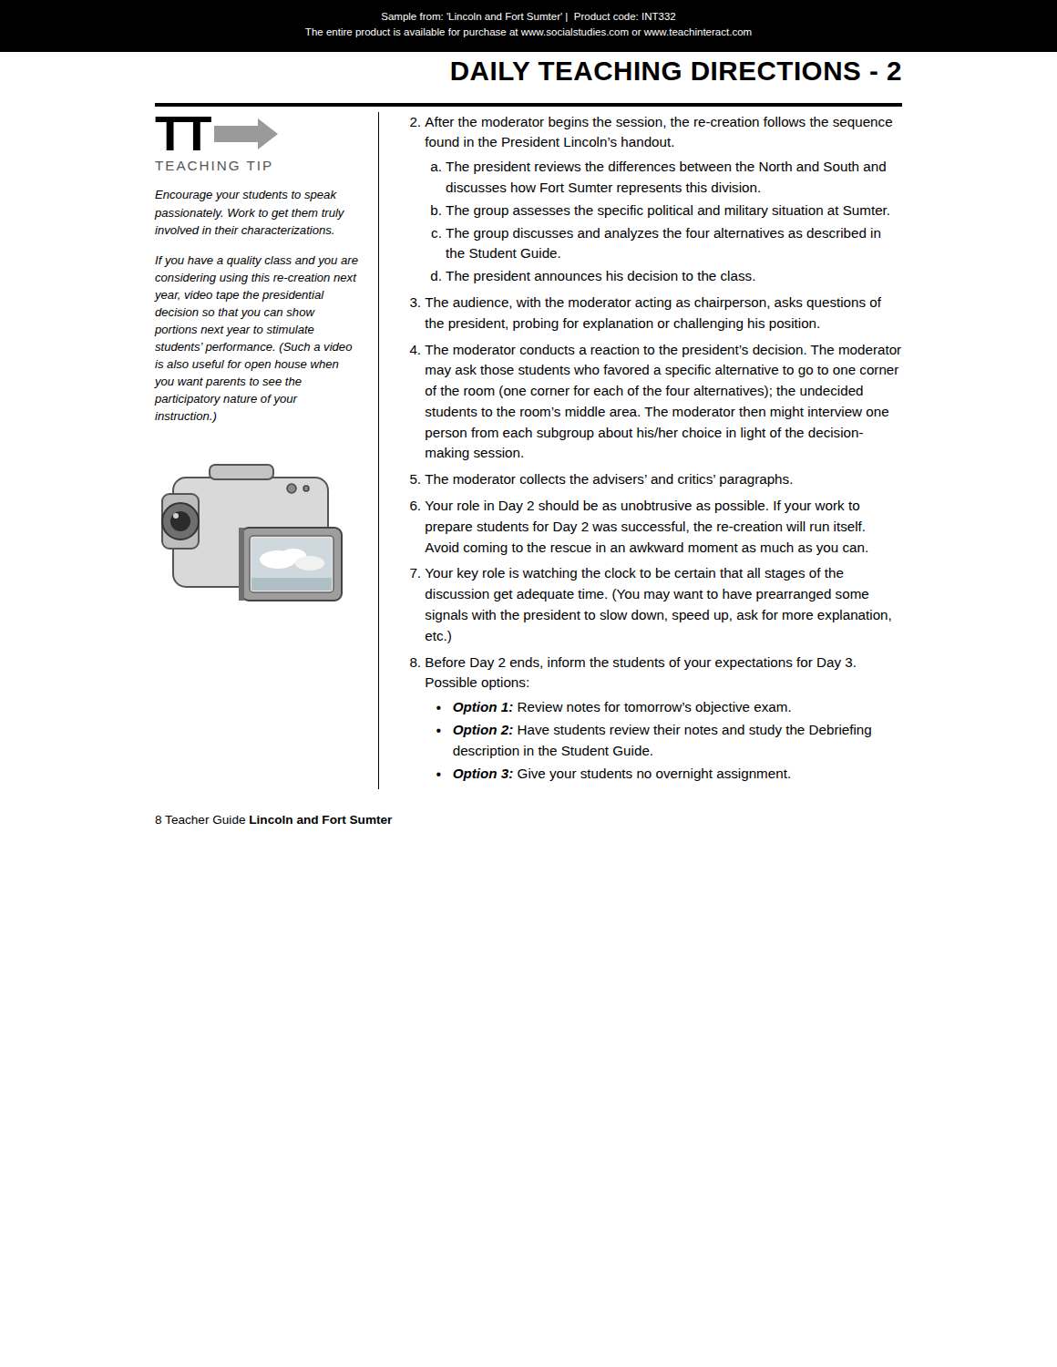Sample from: 'Lincoln and Fort Sumter' | Product code: INT332
The entire product is available for purchase at www.socialstudies.com or www.teachinteract.com
DAILY TEACHING DIRECTIONS - 2
TT
TEACHING TIP
Encourage your students to speak passionately. Work to get them truly involved in their characterizations.
If you have a quality class and you are considering using this re-creation next year, video tape the presidential decision so that you can show portions next year to stimulate students’ performance. (Such a video is also useful for open house when you want parents to see the participatory nature of your instruction.)
After the moderator begins the session, the re-creation follows the sequence found in the President Lincoln’s handout.
The president reviews the differences between the North and South and discusses how Fort Sumter represents this division.
The group assesses the specific political and military situation at Sumter.
The group discusses and analyzes the four alternatives as described in the Student Guide.
The president announces his decision to the class.
The audience, with the moderator acting as chairperson, asks questions of the president, probing for explanation or challenging his position.
The moderator conducts a reaction to the president’s decision. The moderator may ask those students who favored a specific alternative to go to one corner of the room (one corner for each of the four alternatives); the undecided students to the room’s middle area. The moderator then might interview one person from each subgroup about his/her choice in light of the decision-making session.
The moderator collects the advisers’ and critics’ paragraphs.
Your role in Day 2 should be as unobtrusive as possible. If your work to prepare students for Day 2 was successful, the re-creation will run itself. Avoid coming to the rescue in an awkward moment as much as you can.
Your key role is watching the clock to be certain that all stages of the discussion get adequate time. (You may want to have prearranged some signals with the president to slow down, speed up, ask for more explanation, etc.)
Before Day 2 ends, inform the students of your expectations for Day 3. Possible options:
Option 1: Review notes for tomorrow’s objective exam.
Option 2: Have students review their notes and study the Debriefing description in the Student Guide.
Option 3: Give your students no overnight assignment.
8 Teacher Guide Lincoln and Fort Sumter